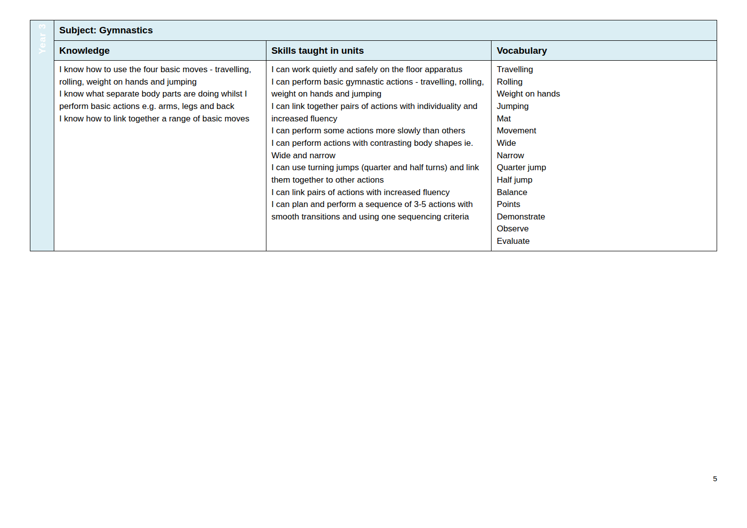| Year 3 | Subject: Gymnastics |
| Knowledge | Skills taught in units | Vocabulary |
| I know how to use the four basic moves - travelling, rolling, weight on hands and jumping I know what separate body parts are doing whilst I perform basic actions e.g. arms, legs and back I know how to link together a range of basic moves | I can work quietly and safely on the floor apparatus I can perform basic gymnastic actions - travelling, rolling, weight on hands and jumping I can link together pairs of actions with individuality and increased fluency I can perform some actions more slowly than others I can perform actions with contrasting body shapes ie. Wide and narrow I can use turning jumps (quarter and half turns) and link them together to other actions I can link pairs of actions with increased fluency I can plan and perform a sequence of 3-5 actions with smooth transitions and using one sequencing criteria | Travelling Rolling Weight on hands Jumping Mat Movement Wide Narrow Quarter jump Half jump Balance Points Demonstrate Observe Evaluate |
5